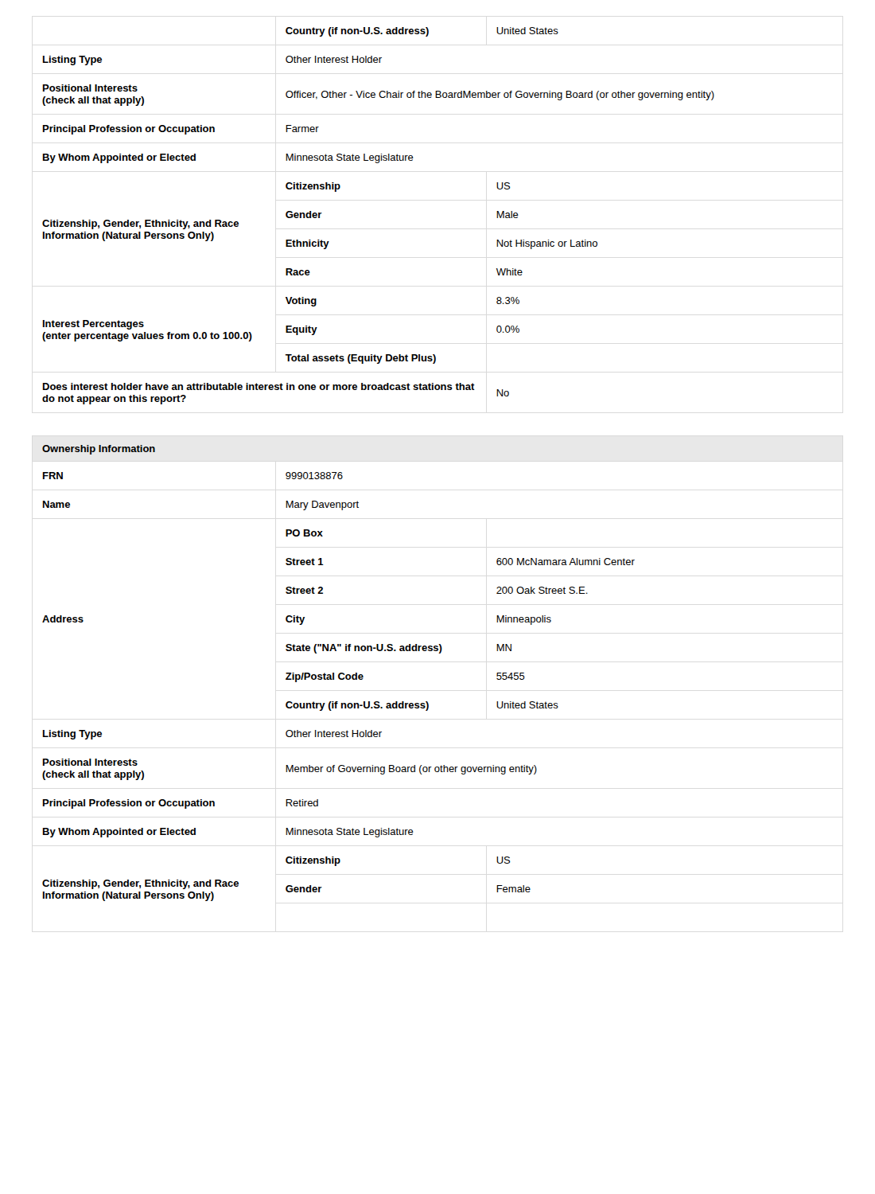| | Country (if non-U.S. address) | United States |
| Listing Type | Other Interest Holder |
| Positional Interests (check all that apply) | Officer, Other - Vice Chair of the BoardMember of Governing Board (or other governing entity) |
| Principal Profession or Occupation | Farmer |
| By Whom Appointed or Elected | Minnesota State Legislature |
| Citizenship, Gender, Ethnicity, and Race Information (Natural Persons Only) | Citizenship | US |
| Gender | Male |
| Ethnicity | Not Hispanic or Latino |
| Race | White |
| Interest Percentages (enter percentage values from 0.0 to 100.0) | Voting | 8.3% |
| Equity | 0.0% |
| Total assets (Equity Debt Plus) | |
| Does interest holder have an attributable interest in one or more broadcast stations that do not appear on this report? | No |
| Ownership Information |
| FRN | 9990138876 |
| Name | Mary Davenport |
| Address | PO Box | |
| Street 1 | 600 McNamara Alumni Center |
| Street 2 | 200 Oak Street S.E. |
| City | Minneapolis |
| State ("NA" if non-U.S. address) | MN |
| Zip/Postal Code | 55455 |
| Country (if non-U.S. address) | United States |
| Listing Type | Other Interest Holder |
| Positional Interests (check all that apply) | Member of Governing Board (or other governing entity) |
| Principal Profession or Occupation | Retired |
| By Whom Appointed or Elected | Minnesota State Legislature |
| Citizenship, Gender, Ethnicity, and Race Information (Natural Persons Only) | Citizenship | US |
| Gender | Female |